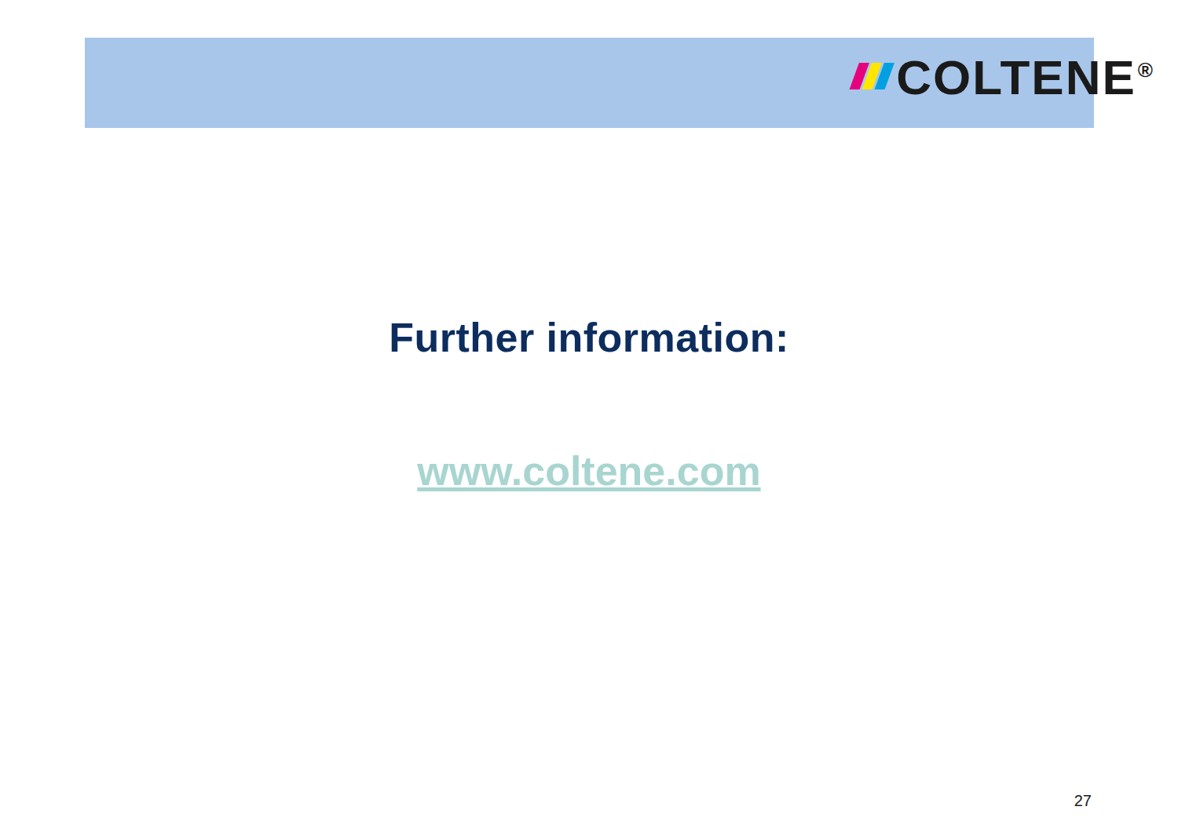COLTENE®
Further information:
www.coltene.com
27